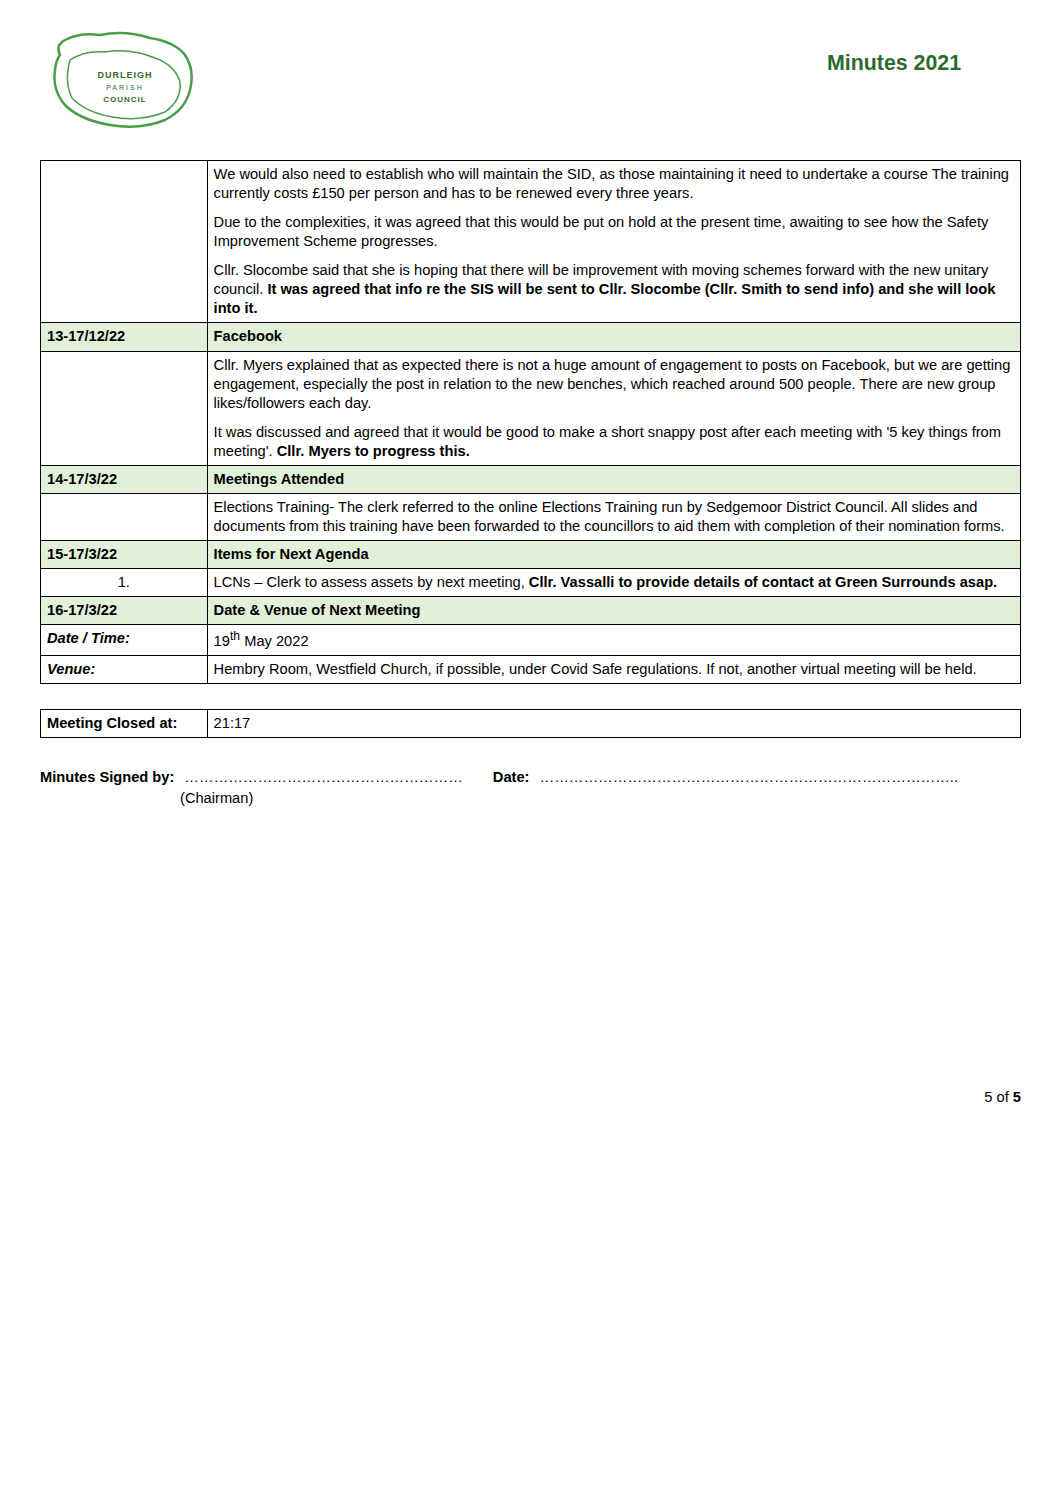DURLEIGH PARISH COUNCIL
Minutes 2021
| | We would also need to establish who will maintain the SID, as those maintaining it need to undertake a course The training currently costs £150 per person and has to be renewed every three years. Due to the complexities, it was agreed that this would be put on hold at the present time, awaiting to see how the Safety Improvement Scheme progresses. Cllr. Slocombe said that she is hoping that there will be improvement with moving schemes forward with the new unitary council. It was agreed that info re the SIS will be sent to Cllr. Slocombe (Cllr. Smith to send info) and she will look into it. |
| 13-17/12/22 | Facebook |
| | Cllr. Myers explained that as expected there is not a huge amount of engagement to posts on Facebook, but we are getting engagement, especially the post in relation to the new benches, which reached around 500 people. There are new group likes/followers each day. It was discussed and agreed that it would be good to make a short snappy post after each meeting with '5 key things from meeting'. Cllr. Myers to progress this. |
| 14-17/3/22 | Meetings Attended |
| | Elections Training- The clerk referred to the online Elections Training run by Sedgemoor District Council. All slides and documents from this training have been forwarded to the councillors to aid them with completion of their nomination forms. |
| 15-17/3/22 | Items for Next Agenda |
| 1. | LCNs – Clerk to assess assets by next meeting, Cllr. Vassalli to provide details of contact at Green Surrounds asap. |
| 16-17/3/22 | Date & Venue of Next Meeting |
| Date / Time: | 19 th May 2022 |
| Venue: | Hembry Room, Westfield Church, if possible, under Covid Safe regulations. If not, another virtual meeting will be held. |
| Meeting Closed at: | 21:17 |
Minutes Signed by: ………………………………………………… Date: …………………………………………………………………………..
(Chairman)
5 of 5